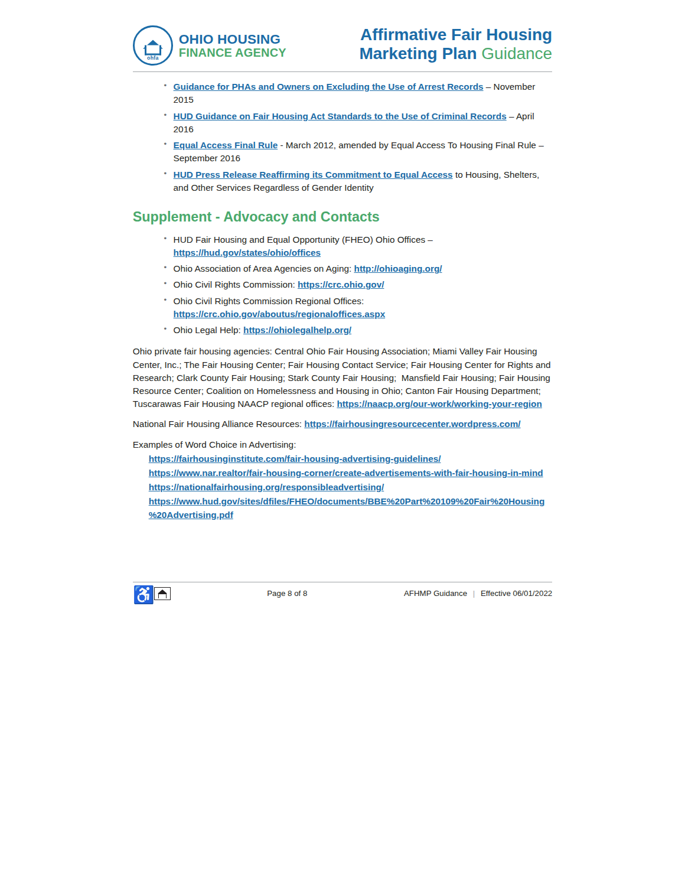ohfa
OHIO HOUSING
FINANCE AGENCY
Affirmative Fair Housing
Marketing Plan Guidance
Guidance for PHAs and Owners on Excluding the Use of Arrest Records – November 2015
HUD Guidance on Fair Housing Act Standards to the Use of Criminal Records – April 2016
Equal Access Final Rule - March 2012, amended by Equal Access To Housing Final Rule – September 2016
HUD Press Release Reaffirming its Commitment to Equal Access to Housing, Shelters, and Other Services Regardless of Gender Identity
Supplement - Advocacy and Contacts
HUD Fair Housing and Equal Opportunity (FHEO) Ohio Offices – https://hud.gov/states/ohio/offices
Ohio Association of Area Agencies on Aging: http://ohioaging.org/
Ohio Civil Rights Commission: https://crc.ohio.gov/
Ohio Civil Rights Commission Regional Offices: https://crc.ohio.gov/aboutus/regionaloffices.aspx
Ohio Legal Help: https://ohiolegalhelp.org/
Ohio private fair housing agencies: Central Ohio Fair Housing Association; Miami Valley Fair Housing Center, Inc.; The Fair Housing Center; Fair Housing Contact Service; Fair Housing Center for Rights and Research; Clark County Fair Housing; Stark County Fair Housing; Mansfield Fair Housing; Fair Housing Resource Center; Coalition on Homelessness and Housing in Ohio; Canton Fair Housing Department; Tuscarawas Fair Housing NAACP regional offices: https://naacp.org/our-work/working-your-region
National Fair Housing Alliance Resources: https://fairhousingresourcecenter.wordpress.com/
Examples of Word Choice in Advertising:
https://fairhousinginstitute.com/fair-housing-advertising-guidelines/ https://www.nar.realtor/fair-housing-corner/create-advertisements-with-fair-housing-in-mind https://nationalfairhousing.org/responsibleadvertising/ https://www.hud.gov/sites/dfiles/FHEO/documents/BBE%20Part%20109%20Fair%20Housing%20Advertising.pdf
Page 8 of 8
AFHMP Guidance | Effective 06/01/2022